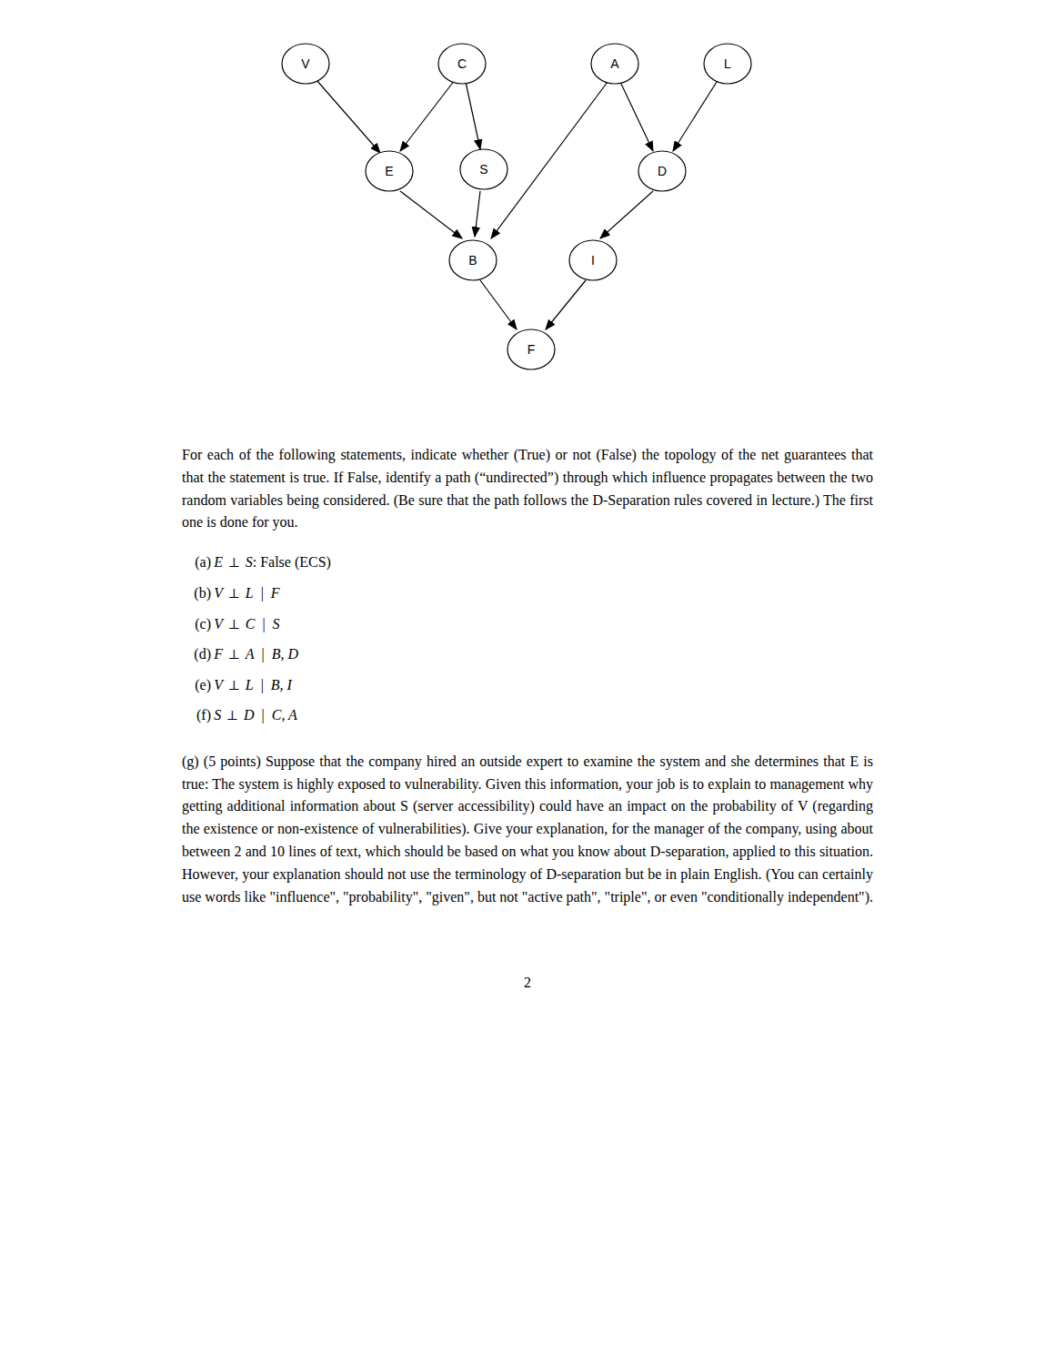V C A L E S D B I F
For each of the following statements, indicate whether (True) or not (False) the topology of the net guarantees that that the statement is true. If False, identify a path (“undirected”) through which influence propagates between the two random variables being considered. (Be sure that the path follows the D-Separation rules covered in lecture.) The first one is done for you.
(a) E ⟂ S: False (ECS)
(b) V ⟂ L | F
(c) V ⟂ C | S
(d) F ⟂ A | B, D
(e) V ⟂ L | B, I
(f) S ⟂ D | C, A
(g) (5 points) Suppose that the company hired an outside expert to examine the system and she determines that E is true: The system is highly exposed to vulnerability. Given this information, your job is to explain to management why getting additional information about S (server accessibility) could have an impact on the probability of V (regarding the existence or non-existence of vulnerabilities). Give your explanation, for the manager of the company, using about between 2 and 10 lines of text, which should be based on what you know about D-separation, applied to this situation. However, your explanation should not use the terminology of D-separation but be in plain English. (You can certainly use words like "influence", "probability", "given", but not "active path", "triple", or even "conditionally independent").
2